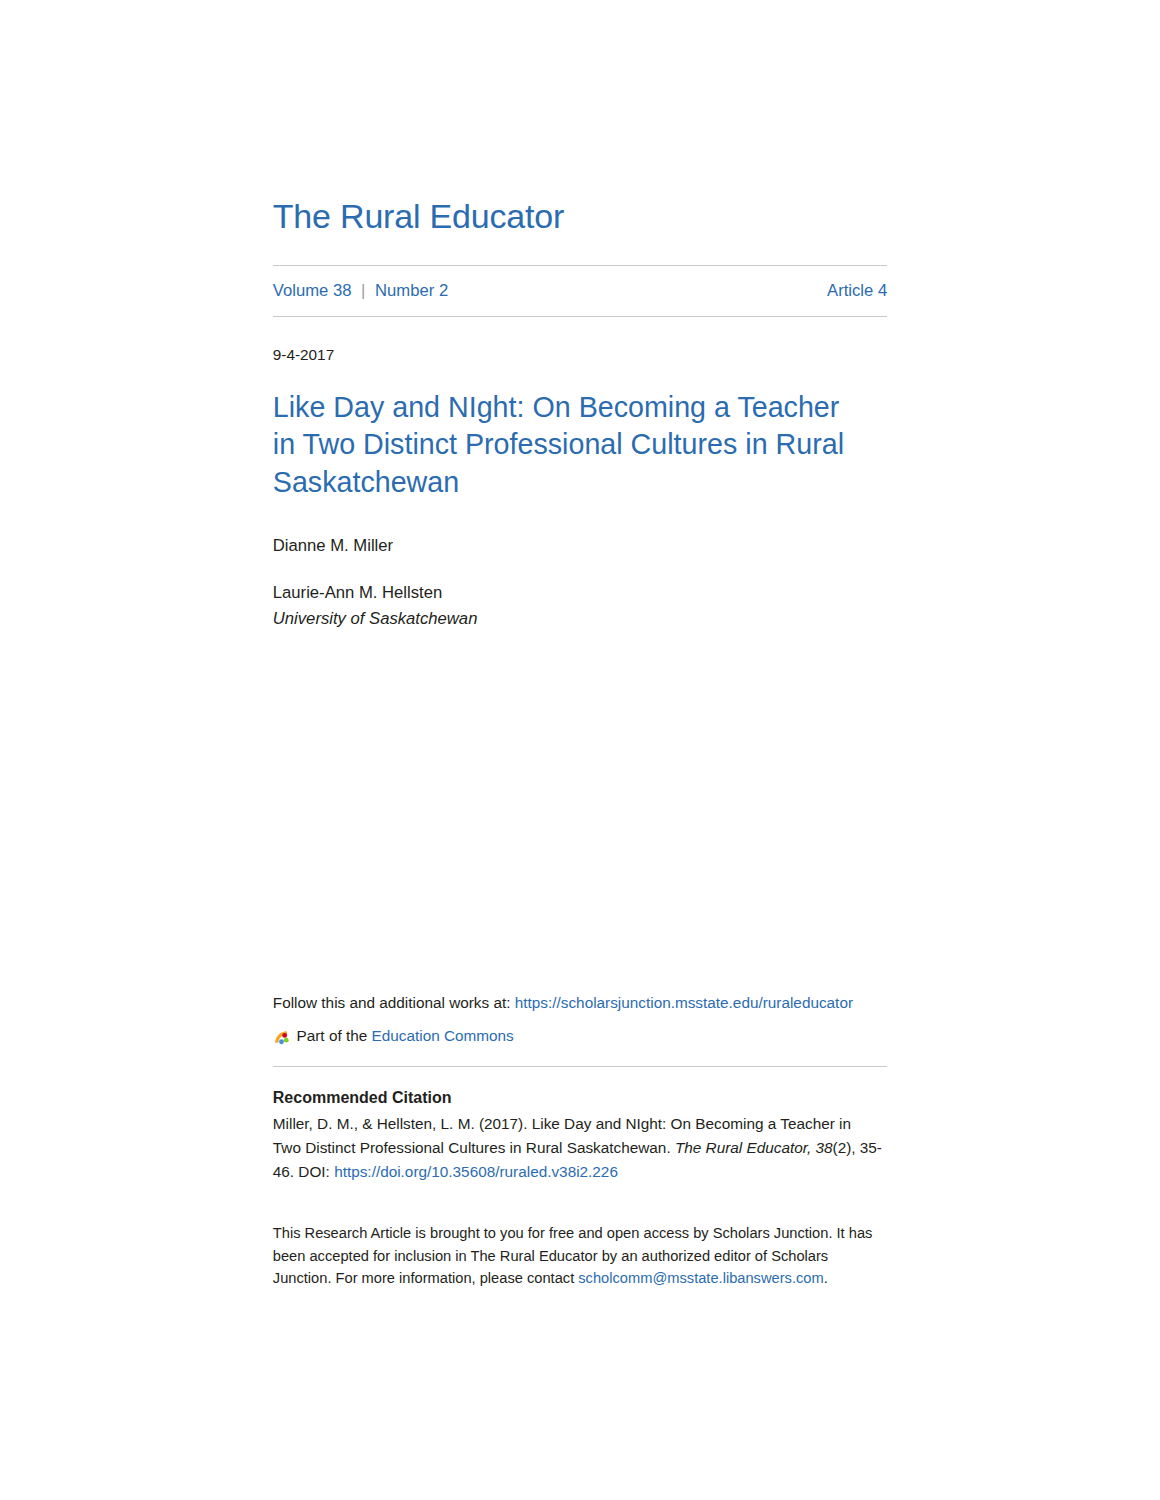The Rural Educator
Volume 38|Number 2
Article 4
9-4-2017
Like Day and NIght: On Becoming a Teacher in Two Distinct Professional Cultures in Rural Saskatchewan
Dianne M. Miller
Laurie-Ann M. Hellsten
University of Saskatchewan
Follow this and additional works at: https://scholarsjunction.msstate.edu/ruraleducator
Part of the Education Commons
Recommended Citation
Miller, D. M., & Hellsten, L. M. (2017). Like Day and NIght: On Becoming a Teacher in Two Distinct Professional Cultures in Rural Saskatchewan. The Rural Educator, 38(2), 35-46. DOI: https://doi.org/10.35608/ruraled.v38i2.226
This Research Article is brought to you for free and open access by Scholars Junction. It has been accepted for inclusion in The Rural Educator by an authorized editor of Scholars Junction. For more information, please contact scholcomm@msstate.libanswers.com.